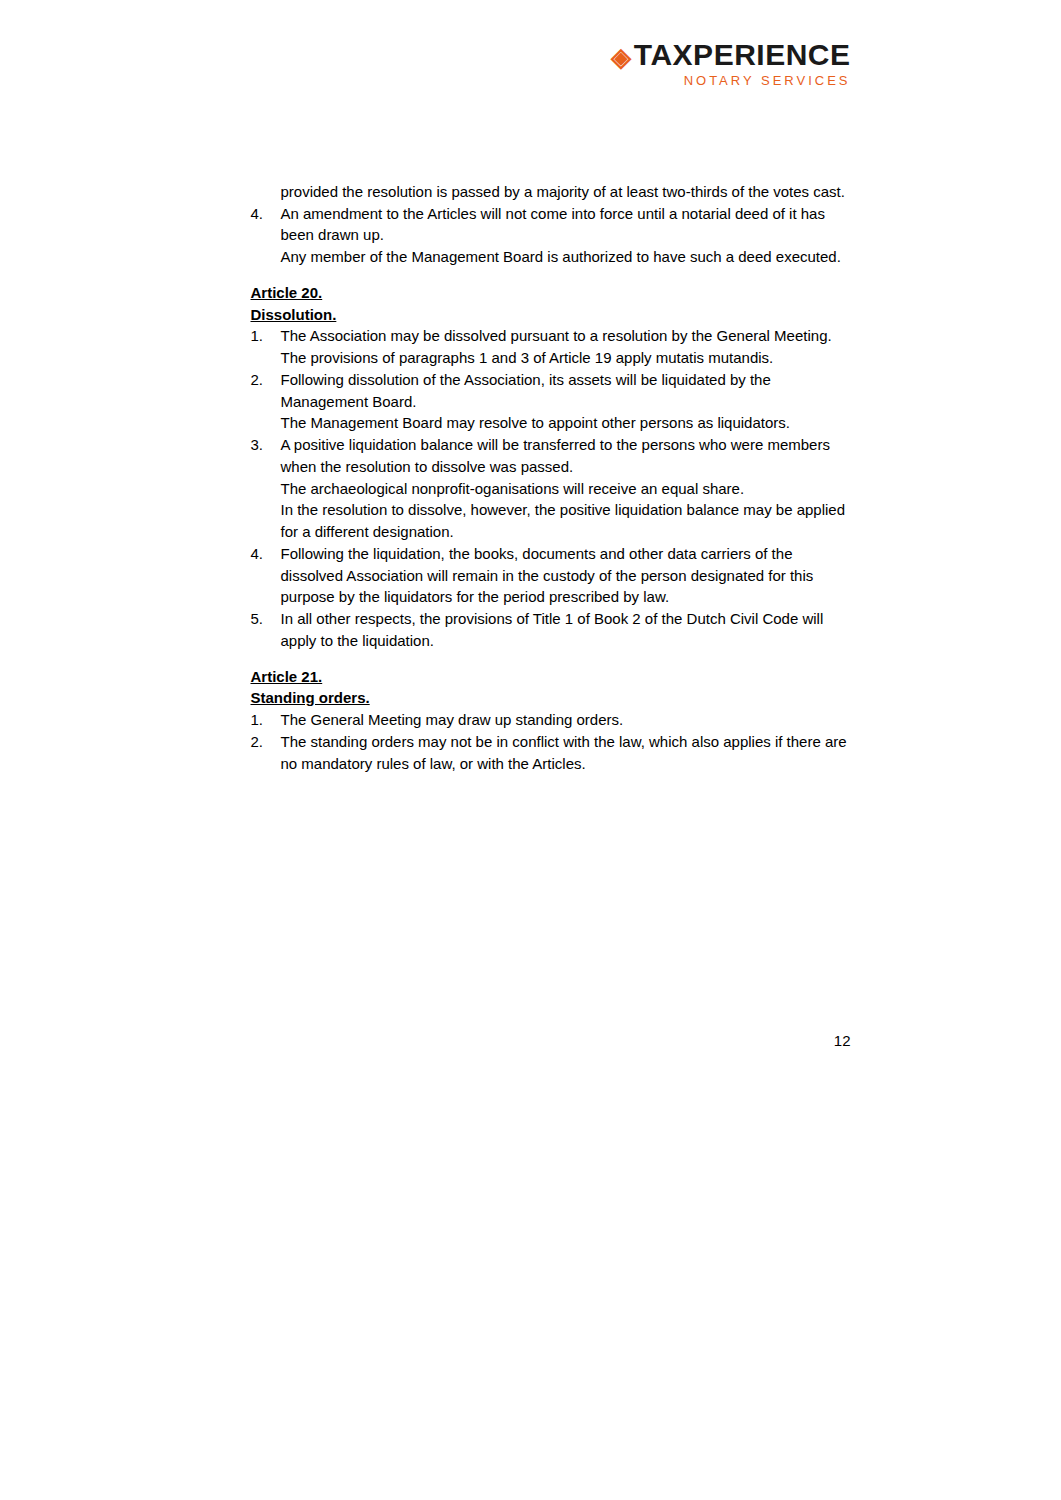◈TAXPERIENCE
NOTARY SERVICES
provided the resolution is passed by a majority of at least two-thirds of the votes cast.
4. An amendment to the Articles will not come into force until a notarial deed of it has been drawn up. Any member of the Management Board is authorized to have such a deed executed.
Article 20.
Dissolution.
1. The Association may be dissolved pursuant to a resolution by the General Meeting. The provisions of paragraphs 1 and 3 of Article 19 apply mutatis mutandis.
2. Following dissolution of the Association, its assets will be liquidated by the Management Board. The Management Board may resolve to appoint other persons as liquidators.
3. A positive liquidation balance will be transferred to the persons who were members when the resolution to dissolve was passed. The archaeological nonprofit-oganisations will receive an equal share. In the resolution to dissolve, however, the positive liquidation balance may be applied for a different designation.
4. Following the liquidation, the books, documents and other data carriers of the dissolved Association will remain in the custody of the person designated for this purpose by the liquidators for the period prescribed by law.
5. In all other respects, the provisions of Title 1 of Book 2 of the Dutch Civil Code will apply to the liquidation.
Article 21.
Standing orders.
1. The General Meeting may draw up standing orders.
2. The standing orders may not be in conflict with the law, which also applies if there are no mandatory rules of law, or with the Articles.
12